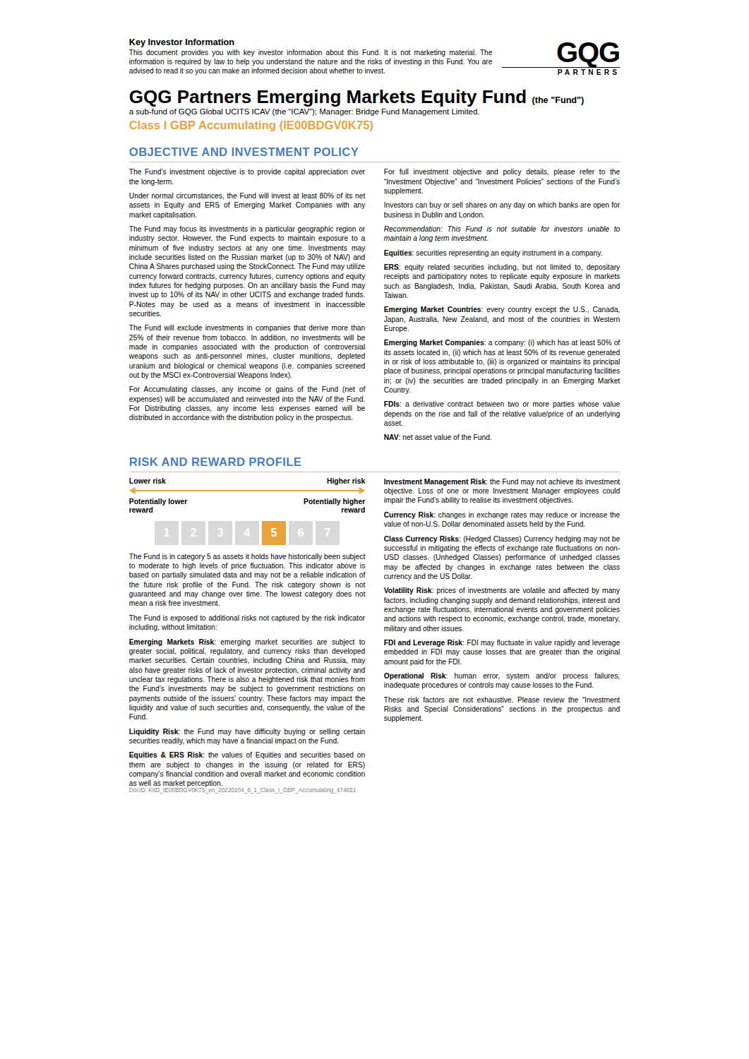Key Investor Information
This document provides you with key investor information about this Fund. It is not marketing material. The information is required by law to help you understand the nature and the risks of investing in this Fund. You are advised to read it so you can make an informed decision about whether to invest.
GQG
PARTNERS
GQG Partners Emerging Markets Equity Fund (the "Fund")
a sub-fund of GQG Global UCITS ICAV (the “ICAV”); Manager: Bridge Fund Management Limited.
Class I GBP Accumulating (IE00BDGV0K75)
OBJECTIVE AND INVESTMENT POLICY
The Fund’s investment objective is to provide capital appreciation over the long-term.
Under normal circumstances, the Fund will invest at least 80% of its net assets in Equity and ERS of Emerging Market Companies with any market capitalisation.
The Fund may focus its investments in a particular geographic region or industry sector. However, the Fund expects to maintain exposure to a minimum of five industry sectors at any one time. Investments may include securities listed on the Russian market (up to 30% of NAV) and China A Shares purchased using the StockConnect. The Fund may utilize currency forward contracts, currency futures, currency options and equity index futures for hedging purposes. On an ancillary basis the Fund may invest up to 10% of its NAV in other UCITS and exchange traded funds. P-Notes may be used as a means of investment in inaccessible securities.
The Fund will exclude investments in companies that derive more than 25% of their revenue from tobacco. In addition, no investments will be made in companies associated with the production of controversial weapons such as anti-personnel mines, cluster munitions, depleted uranium and biological or chemical weapons (i.e. companies screened out by the MSCI ex-Controversial Weapons Index).
For Accumulating classes, any income or gains of the Fund (net of expenses) will be accumulated and reinvested into the NAV of the Fund. For Distributing classes, any income less expenses earned will be distributed in accordance with the distribution policy in the prospectus.
For full investment objective and policy details, please refer to the “Investment Objective” and “Investment Policies” sections of the Fund’s supplement.
Investors can buy or sell shares on any day on which banks are open for business in Dublin and London.
Recommendation: This Fund is not suitable for investors unable to maintain a long term investment.
Equities: securities representing an equity instrument in a company.
ERS: equity related securities including, but not limited to, depositary receipts and participatory notes to replicate equity exposure in markets such as Bangladesh, India, Pakistan, Saudi Arabia, South Korea and Taiwan.
Emerging Market Countries: every country except the U.S., Canada, Japan, Australia, New Zealand, and most of the countries in Western Europe.
Emerging Market Companies: a company: (i) which has at least 50% of its assets located in, (ii) which has at least 50% of its revenue generated in or risk of loss attributable to, (iii) is organized or maintains its principal place of business, principal operations or principal manufacturing facilities in; or (iv) the securities are traded principally in an Emerging Market Country.
FDIs: a derivative contract between two or more parties whose value depends on the rise and fall of the relative value/price of an underlying asset.
NAV: net asset value of the Fund.
RISK AND REWARD PROFILE
Lower risk Higher risk
Potentially lower
reward Potentially higher
reward
1
2
3
4
5
6
7
The Fund is in category 5 as assets it holds have historically been subject to moderate to high levels of price fluctuation. This indicator above is based on partially simulated data and may not be a reliable indication of the future risk profile of the Fund. The risk category shown is not guaranteed and may change over time. The lowest category does not mean a risk free investment.
The Fund is exposed to additional risks not captured by the risk indicator including, without limitation:
Emerging Markets Risk: emerging market securities are subject to greater social, political, regulatory, and currency risks than developed market securities. Certain countries, including China and Russia, may also have greater risks of lack of investor protection, criminal activity and unclear tax regulations. There is also a heightened risk that monies from the Fund’s investments may be subject to government restrictions on payments outside of the issuers’ country. These factors may impact the liquidity and value of such securities and, consequently, the value of the Fund.
Liquidity Risk: the Fund may have difficulty buying or selling certain securities readily, which may have a financial impact on the Fund.
Equities & ERS Risk: the values of Equities and securities based on them are subject to changes in the issuing (or related for ERS) company’s financial condition and overall market and economic condition as well as market perception.
Investment Management Risk: the Fund may not achieve its investment objective. Loss of one or more Investment Manager employees could impair the Fund’s ability to realise its investment objectives.
Currency Risk: changes in exchange rates may reduce or increase the value of non-U.S. Dollar denominated assets held by the Fund.
Class Currency Risks: (Hedged Classes) Currency hedging may not be successful in mitigating the effects of exchange rate fluctuations on non-USD classes. (Unhedged Classes) performance of unhedged classes may be affected by changes in exchange rates between the class currency and the US Dollar.
Volatility Risk: prices of investments are volatile and affected by many factors, including changing supply and demand relationships, interest and exchange rate fluctuations, international events and government policies and actions with respect to economic, exchange control, trade, monetary, military and other issues.
FDI and Leverage Risk: FDI may fluctuate in value rapidly and leverage embedded in FDI may cause losses that are greater than the original amount paid for the FDI.
Operational Risk: human error, system and/or process failures, inadequate procedures or controls may cause losses to the Fund.
These risk factors are not exhaustive. Please review the “Investment Risks and Special Considerations” sections in the prospectus and supplement.
DocID: KIID_IE00BDGV0K75_en_20220204_6_1_Class_I_GBP_Accumulating_474651